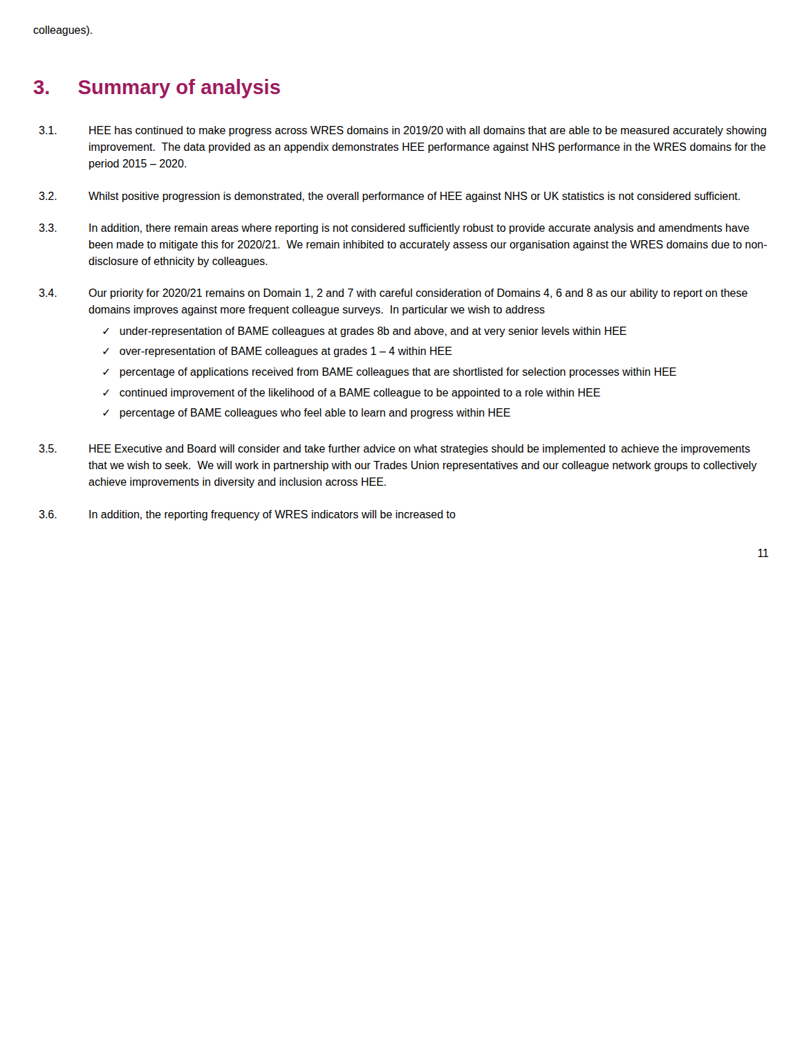colleagues).
3. Summary of analysis
3.1.
HEE has continued to make progress across WRES domains in 2019/20 with all domains that are able to be measured accurately showing improvement. The data provided as an appendix demonstrates HEE performance against NHS performance in the WRES domains for the period 2015 – 2020.
3.2.
Whilst positive progression is demonstrated, the overall performance of HEE against NHS or UK statistics is not considered sufficient.
3.3.
In addition, there remain areas where reporting is not considered sufficiently robust to provide accurate analysis and amendments have been made to mitigate this for 2020/21. We remain inhibited to accurately assess our organisation against the WRES domains due to non-disclosure of ethnicity by colleagues.
3.4.
Our priority for 2020/21 remains on Domain 1, 2 and 7 with careful consideration of Domains 4, 6 and 8 as our ability to report on these domains improves against more frequent colleague surveys. In particular we wish to address
under-representation of BAME colleagues at grades 8b and above, and at very senior levels within HEE
over-representation of BAME colleagues at grades 1 – 4 within HEE
percentage of applications received from BAME colleagues that are shortlisted for selection processes within HEE
continued improvement of the likelihood of a BAME colleague to be appointed to a role within HEE
percentage of BAME colleagues who feel able to learn and progress within HEE
3.5.
HEE Executive and Board will consider and take further advice on what strategies should be implemented to achieve the improvements that we wish to seek. We will work in partnership with our Trades Union representatives and our colleague network groups to collectively achieve improvements in diversity and inclusion across HEE.
3.6.
In addition, the reporting frequency of WRES indicators will be increased to
11